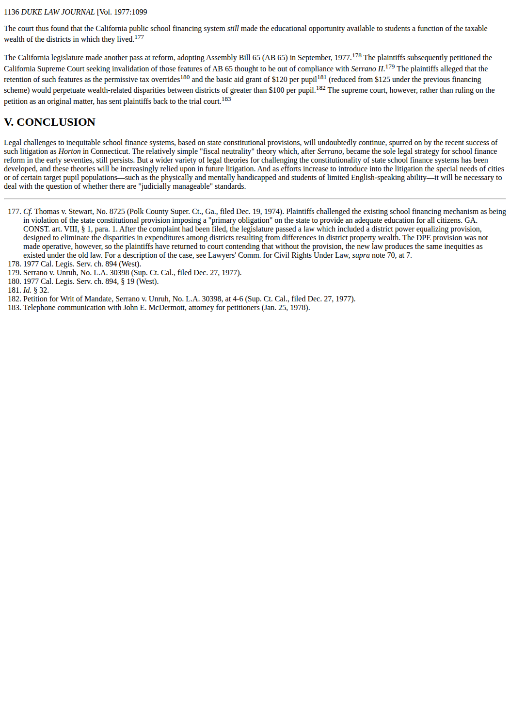1136 DUKE LAW JOURNAL [Vol. 1977:1099
The court thus found that the California public school financing system still made the educational opportunity available to students a function of the taxable wealth of the districts in which they lived.177
The California legislature made another pass at reform, adopting Assembly Bill 65 (AB 65) in September, 1977.178 The plaintiffs subsequently petitioned the California Supreme Court seeking invalidation of those features of AB 65 thought to be out of compliance with Serrano II.179 The plaintiffs alleged that the retention of such features as the permissive tax overrides180 and the basic aid grant of $120 per pupil181 (reduced from $125 under the previous financing scheme) would perpetuate wealth-related disparities between districts of greater than $100 per pupil.182 The supreme court, however, rather than ruling on the petition as an original matter, has sent plaintiffs back to the trial court.183
V. CONCLUSION
Legal challenges to inequitable school finance systems, based on state constitutional provisions, will undoubtedly continue, spurred on by the recent success of such litigation as Horton in Connecticut. The relatively simple "fiscal neutrality" theory which, after Serrano, became the sole legal strategy for school finance reform in the early seventies, still persists. But a wider variety of legal theories for challenging the constitutionality of state school finance systems has been developed, and these theories will be increasingly relied upon in future litigation. And as efforts increase to introduce into the litigation the special needs of cities or of certain target pupil populations—such as the physically and mentally handicapped and students of limited English-speaking ability—it will be necessary to deal with the question of whether there are "judicially manageable" standards.
Cf. Thomas v. Stewart, No. 8725 (Polk County Super. Ct., Ga., filed Dec. 19, 1974). Plaintiffs challenged the existing school financing mechanism as being in violation of the state constitutional provision imposing a "primary obligation" on the state to provide an adequate education for all citizens. GA. CONST. art. VIII, § 1, para. 1. After the complaint had been filed, the legislature passed a law which included a district power equalizing provision, designed to eliminate the disparities in expenditures among districts resulting from differences in district property wealth. The DPE provision was not made operative, however, so the plaintiffs have returned to court contending that without the provision, the new law produces the same inequities as existed under the old law. For a description of the case, see Lawyers' Comm. for Civil Rights Under Law, supra note 70, at 7.
1977 Cal. Legis. Serv. ch. 894 (West).
Serrano v. Unruh, No. L.A. 30398 (Sup. Ct. Cal., filed Dec. 27, 1977).
1977 Cal. Legis. Serv. ch. 894, § 19 (West).
Id. § 32.
Petition for Writ of Mandate, Serrano v. Unruh, No. L.A. 30398, at 4-6 (Sup. Ct. Cal., filed Dec. 27, 1977).
Telephone communication with John E. McDermott, attorney for petitioners (Jan. 25, 1978).